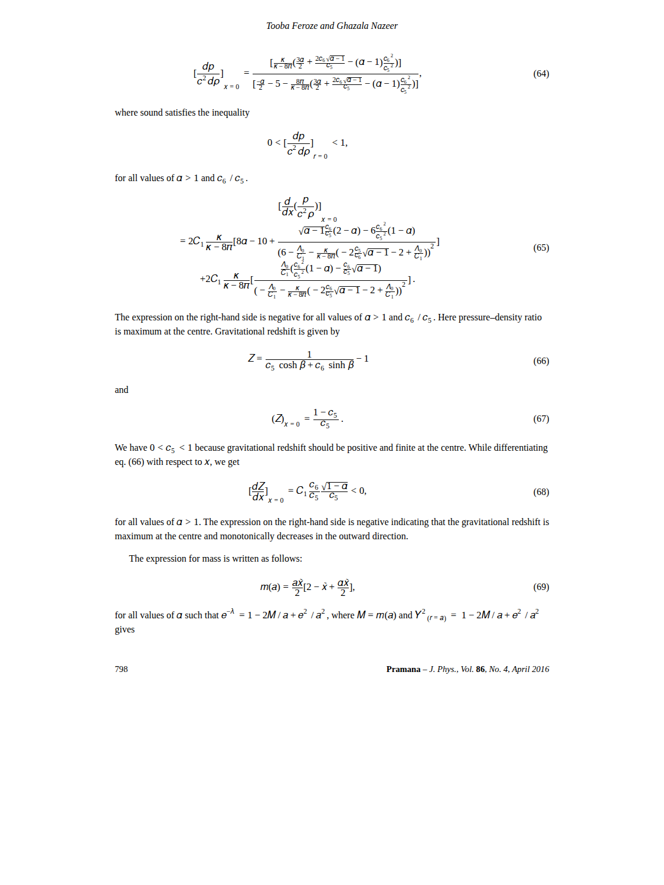Tooba Feroze and Ghazala Nazeer
[ dp c2dρ ] x=0 = [ κκ−8π ( 3α2 + 2c6α−1 c5 − (α−1) c62c52 ) ] [ −α2 −5 − 8πκ−8π ( 3α2 + 2c6α−1 c5 − (α−1) c62c52 ) ] ,
(64)
where sound satisfies the inequality
0< [ dp c2dρ ] r=0 <1,
for all values of α>1 and c6/c5.
[ ddx (pc2ρ) ] x=0 = 2C1 κκ−8π [ 8α−10+ α−1 c6c5 (2−α) −6 c62c52 (1−α) ( 6− Λ0C1 − κκ−8π (−2 c5c6 α−1 −2+ Λ0C1 ) ) 2 ] + 2C1 κκ−8π [ Λ0C1 ( c62c52 (1−α) − c6c5 α−1 ) ( − Λ0C1 − κκ−8π (−2 c6c5 α−1 −2+ Λ0C1 ) ) 2 ] .
(65)
The expression on the right-hand side is negative for all values of α>1 and c6/c5. Here pressure–density ratio is maximum at the centre. Gravitational redshift is given by
Z= 1 c5coshβ + c6sinhβ −1
(66)
and
(Z)x=0 = 1−c5 c5 .
(67)
We have 0<c5<1 because gravitational redshift should be positive and finite at the centre. While differentiating eq. (66) with respect to x, we get
[ dZdx ] x=0 = C1 c6c5 1−α c5 <0,
(68)
for all values of α>1. The expression on the right-hand side is negative indicating that the gravitational redshift is maximum at the centre and monotonically decreases in the outward direction.
The expression for mass is written as follows:
m(a) = ax̃2 [ 2−x̃ + αx̃2 ] ,
(69)
for all values of α such that e−λ=1−2M/a+e2/a2, where M=m(a) and Y2(r=a)= 1−2M/a+e2/a2 gives
798
Pramana – J. Phys., Vol. 86, No. 4, April 2016